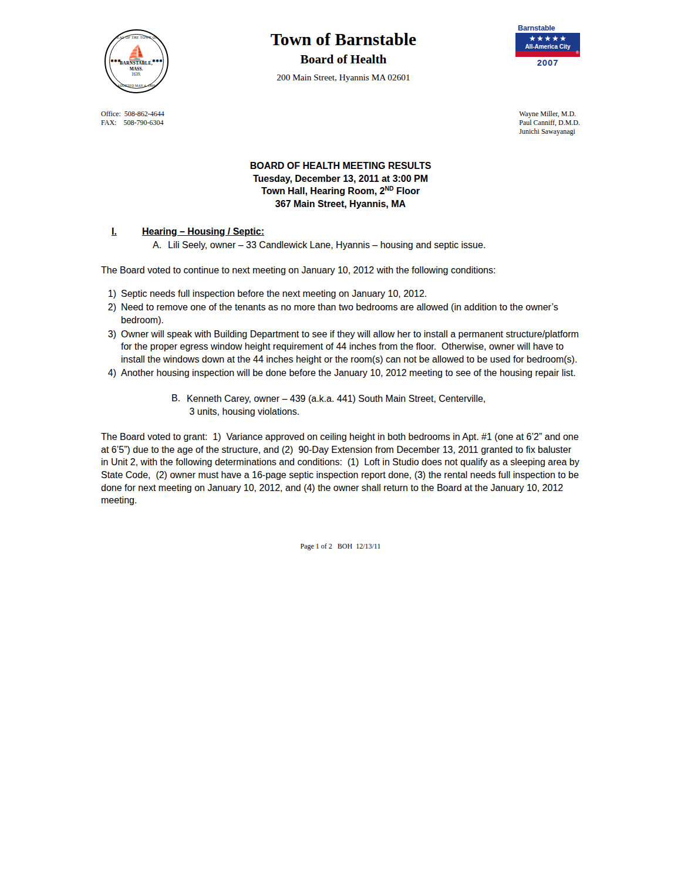SEAL OF THE TOWN OF
⛵
✱✱✱
✱✱✱
BARNSTABLE,
MASS.
1639.
ADOPTED MAY 4, 1899
Town of Barnstable
Board of Health
200 Main Street, Hyannis MA 02601
Barnstable
★★★★★
All-America City
®
2007
Office: 508-862-4644
FAX: 508-790-6304
Wayne Miller, M.D.
Paul Canniff, D.M.D.
Junichi Sawayanagi
BOARD OF HEALTH MEETING RESULTS
Tuesday, December 13, 2011 at 3:00 PM
Town Hall, Hearing Room, 2ND Floor
367 Main Street, Hyannis, MA
I.
Hearing – Housing / Septic:
A.
Lili Seely, owner – 33 Candlewick Lane, Hyannis – housing and septic issue.
The Board voted to continue to next meeting on January 10, 2012 with the following conditions:
1) Septic needs full inspection before the next meeting on January 10, 2012.
2) Need to remove one of the tenants as no more than two bedrooms are allowed (in addition to the owner’s bedroom).
3) Owner will speak with Building Department to see if they will allow her to install a permanent structure/platform for the proper egress window height requirement of 44 inches from the floor. Otherwise, owner will have to install the windows down at the 44 inches height or the room(s) can not be allowed to be used for bedroom(s).
4) Another housing inspection will be done before the January 10, 2012 meeting to see of the housing repair list.
B.
Kenneth Carey, owner – 439 (a.k.a. 441) South Main Street, Centerville,
3 units, housing violations.
The Board voted to grant: 1) Variance approved on ceiling height in both bedrooms in Apt. #1 (one at 6’2” and one at 6’5”) due to the age of the structure, and (2) 90-Day Extension from December 13, 2011 granted to fix baluster in Unit 2, with the following determinations and conditions: (1) Loft in Studio does not qualify as a sleeping area by State Code, (2) owner must have a 16-page septic inspection report done, (3) the rental needs full inspection to be done for next meeting on January 10, 2012, and (4) the owner shall return to the Board at the January 10, 2012 meeting.
Page 1 of 2 BOH 12/13/11